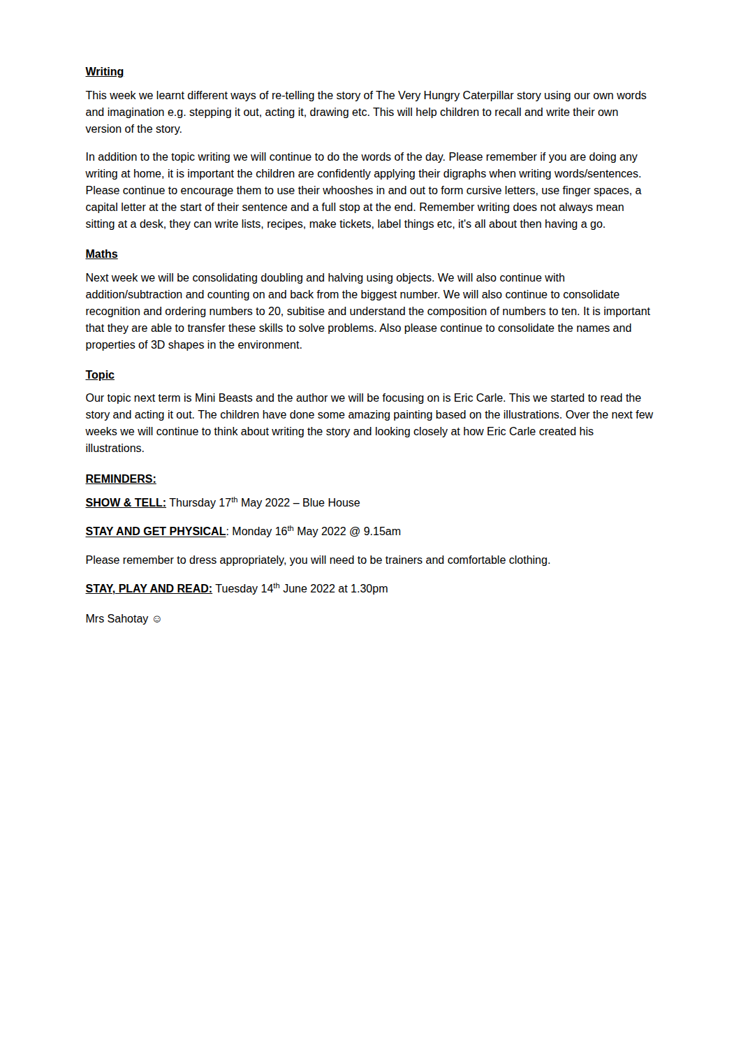Writing
This week we learnt different ways of re-telling the story of The Very Hungry Caterpillar story using our own words and imagination e.g. stepping it out, acting it, drawing etc. This will help children to recall and write their own version of the story.
In addition to the topic writing we will continue to do the words of the day. Please remember if you are doing any writing at home, it is important the children are confidently applying their digraphs when writing words/sentences. Please continue to encourage them to use their whooshes in and out to form cursive letters, use finger spaces, a capital letter at the start of their sentence and a full stop at the end. Remember writing does not always mean sitting at a desk, they can write lists, recipes, make tickets, label things etc, it's all about then having a go.
Maths
Next week we will be consolidating doubling and halving using objects. We will also continue with addition/subtraction and counting on and back from the biggest number. We will also continue to consolidate recognition and ordering numbers to 20, subitise and understand the composition of numbers to ten. It is important that they are able to transfer these skills to solve problems. Also please continue to consolidate the names and properties of 3D shapes in the environment.
Topic
Our topic next term is Mini Beasts and the author we will be focusing on is Eric Carle. This we started to read the story and acting it out. The children have done some amazing painting based on the illustrations. Over the next few weeks we will continue to think about writing the story and looking closely at how Eric Carle created his illustrations.
REMINDERS:
SHOW & TELL: Thursday 17th May 2022 – Blue House
STAY AND GET PHYSICAL: Monday 16th May 2022 @ 9.15am
Please remember to dress appropriately, you will need to be trainers and comfortable clothing.
STAY, PLAY AND READ: Tuesday 14th June 2022 at 1.30pm
Mrs Sahotay ☺